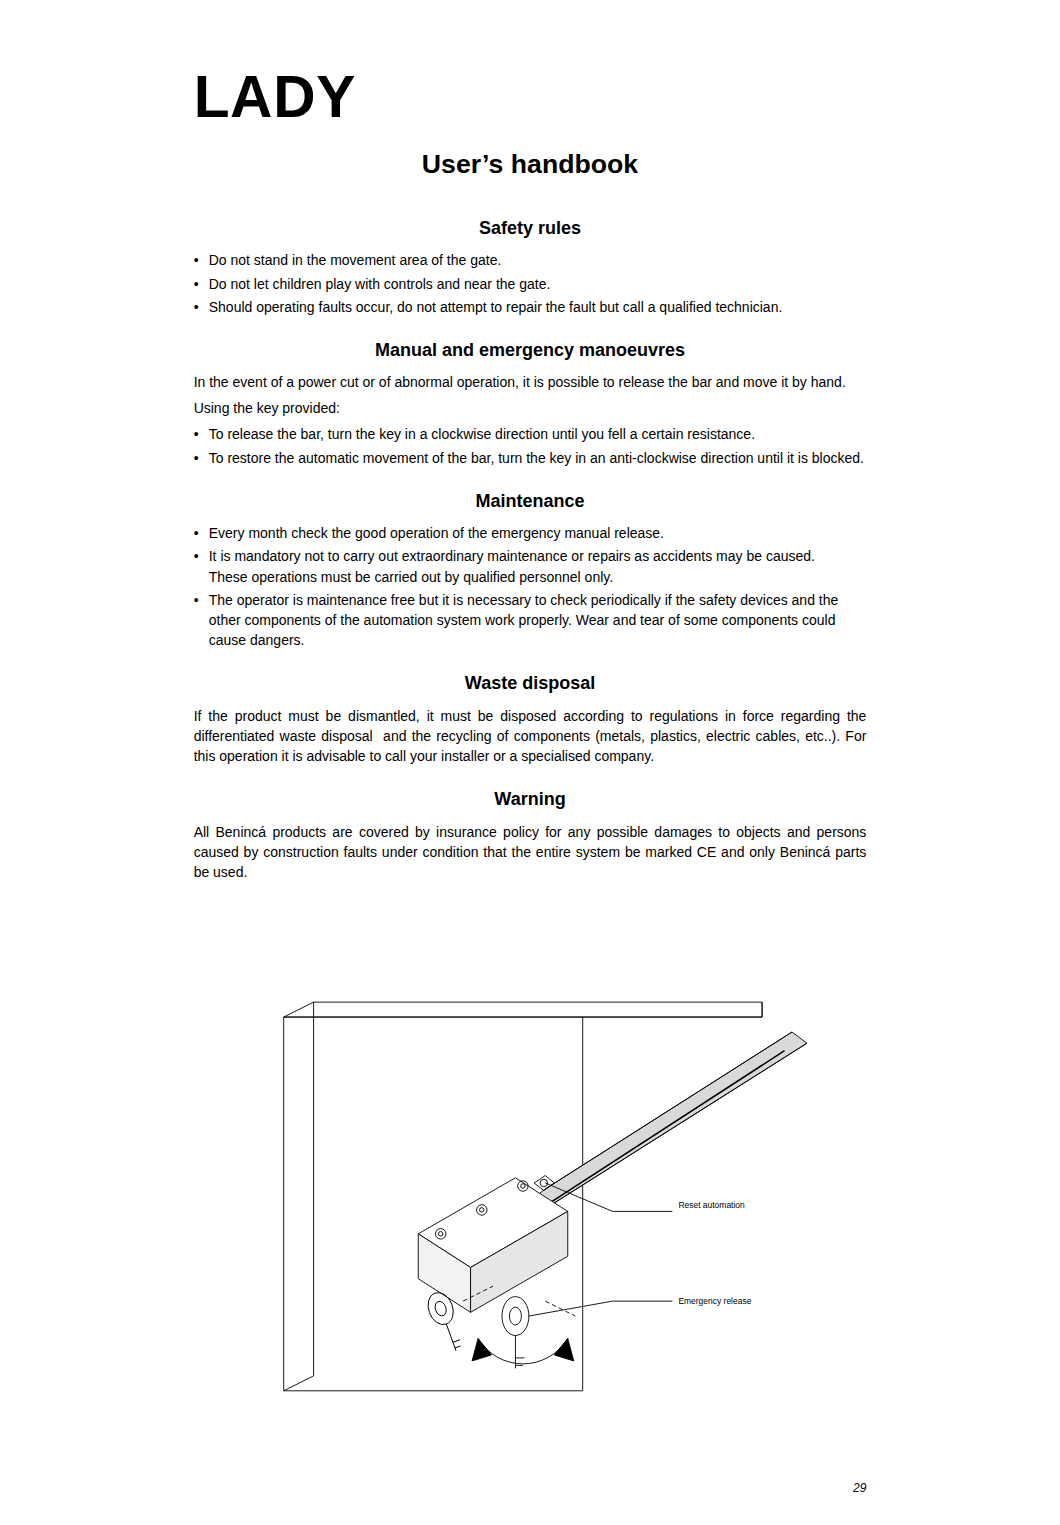LADY
User’s handbook
Safety rules
Do not stand in the movement area of the gate.
Do not let children play with controls and near the gate.
Should operating faults occur, do not attempt to repair the fault but call a qualified technician.
Manual and emergency manoeuvres
In the event of a power cut or of abnormal operation, it is possible to release the bar and move it by hand.
Using the key provided:
To release the bar, turn the key in a clockwise direction until you fell a certain resistance.
To restore the automatic movement of the bar, turn the key in an anti-clockwise direction until it is blocked.
Maintenance
Every month check the good operation of the emergency manual release.
It is mandatory not to carry out extraordinary maintenance or repairs as accidents may be caused.These operations must be carried out by qualified personnel only.
The operator is maintenance free but it is necessary to check periodically if the safety devices and the other components of the automation system work properly. Wear and tear of some components could cause dangers.
Waste disposal
If the product must be dismantled, it must be disposed according to regulations in force regarding the differentiated waste disposal and the recycling of components (metals, plastics, electric cables, etc..). For this operation it is advisable to call your installer or a specialised company.
Warning
All Benincá products are covered by insurance policy for any possible damages to objects and persons caused by construction faults under condition that the entire system be marked CE and only Benincá parts be used.
Reset automation Emergency release
29